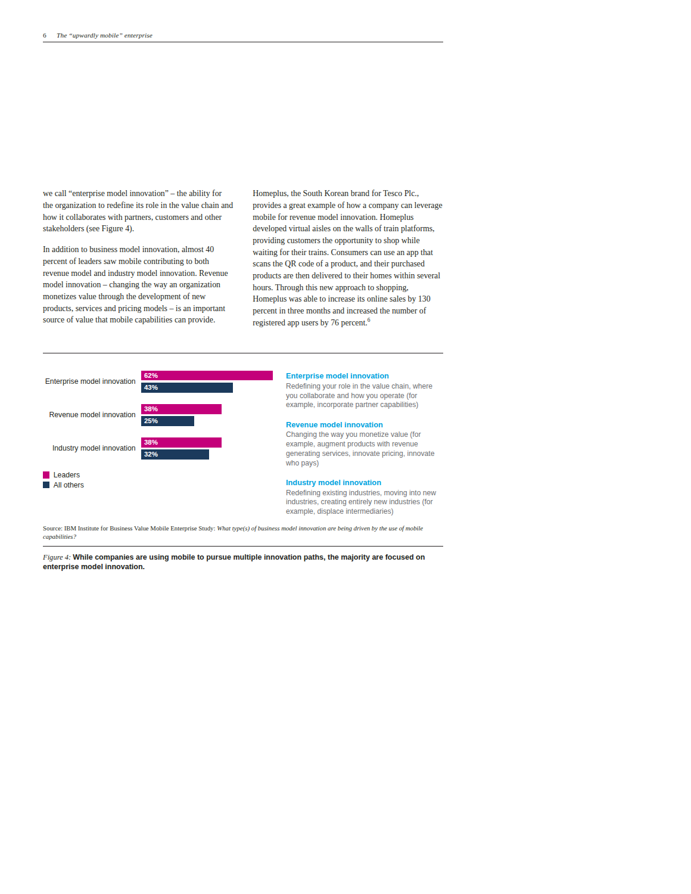6 The “upwardly mobile” enterprise
we call “enterprise model innovation” – the ability for the organization to redefine its role in the value chain and how it collaborates with partners, customers and other stakeholders (see Figure 4).
In addition to business model innovation, almost 40 percent of leaders saw mobile contributing to both revenue model and industry model innovation. Revenue model innovation – changing the way an organization monetizes value through the development of new products, services and pricing models – is an important source of value that mobile capabilities can provide.
Homeplus, the South Korean brand for Tesco Plc., provides a great example of how a company can leverage mobile for revenue model innovation. Homeplus developed virtual aisles on the walls of train platforms, providing customers the opportunity to shop while waiting for their trains. Consumers can use an app that scans the QR code of a product, and their purchased products are then delivered to their homes within several hours. Through this new approach to shopping, Homeplus was able to increase its online sales by 130 percent in three months and increased the number of registered app users by 76 percent.6
Enterprise model innovation
62%
43%
Revenue model innovation
38%
25%
Industry model innovation
38%
32%
Leaders
All others
Enterprise model innovation
Redefining your role in the value chain, where you collaborate and how you operate (for example, incorporate partner capabilities)
Revenue model innovation
Changing the way you monetize value (for example, augment products with revenue generating services, innovate pricing, innovate who pays)
Industry model innovation
Redefining existing industries, moving into new industries, creating entirely new industries (for example, displace intermediaries)
Source: IBM Institute for Business Value Mobile Enterprise Study: What type(s) of business model innovation are being driven by the use of mobile capabilities?
Figure 4: While companies are using mobile to pursue multiple innovation paths, the majority are focused on enterprise model innovation.